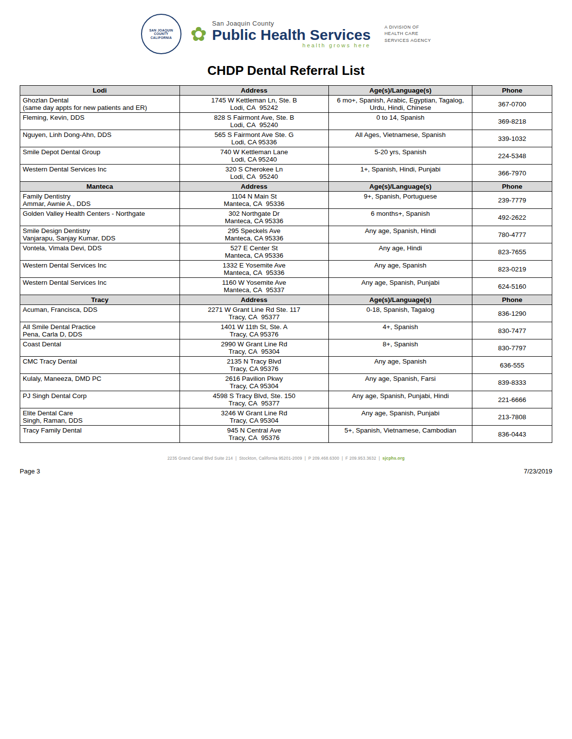SAN JOAQUIN
COUNTY
CALIFORNIA
✿
San Joaquin County
Public Health Services
health grows here
A Division of
Health Care
Services Agency
CHDP Dental Referral List
| Lodi | Address | Age(s)/Language(s) | Phone |
| --- | --- | --- | --- |
| Ghozlan Dental (same day appts for new patients and ER) | 1745 W Kettleman Ln, Ste. B Lodi, CA 95242 | 6 mo+, Spanish, Arabic, Egyptian, Tagalog, Urdu, Hindi, Chinese | 367-0700 |
| Fleming, Kevin, DDS | 828 S Fairmont Ave, Ste. B Lodi, CA 95240 | 0 to 14, Spanish | 369-8218 |
| Nguyen, Linh Dong-Ahn, DDS | 565 S Fairmont Ave Ste. G Lodi, CA 95336 | All Ages, Vietnamese, Spanish | 339-1032 |
| Smile Depot Dental Group | 740 W Kettleman Lane Lodi, CA 95240 | 5-20 yrs, Spanish | 224-5348 |
| Western Dental Services Inc | 320 S Cherokee Ln Lodi, CA 95240 | 1+, Spanish, Hindi, Punjabi | 366-7970 |
| Manteca | Address | Age(s)/Language(s) | Phone |
| Family Dentistry Ammar, Awnie A., DDS | 1104 N Main St Manteca, CA 95336 | 9+, Spanish, Portuguese | 239-7779 |
| Golden Valley Health Centers - Northgate | 302 Northgate Dr Manteca, CA 95336 | 6 months+, Spanish | 492-2622 |
| Smile Design Dentistry Vanjarapu, Sanjay Kumar, DDS | 295 Speckels Ave Manteca, CA 95336 | Any age, Spanish, Hindi | 780-4777 |
| Vontela, Vimala Devi, DDS | 527 E Center St Manteca, CA 95336 | Any age, Hindi | 823-7655 |
| Western Dental Services Inc | 1332 E Yosemite Ave Manteca, CA 95336 | Any age, Spanish | 823-0219 |
| Western Dental Services Inc | 1160 W Yosemite Ave Manteca, CA 95337 | Any age, Spanish, Punjabi | 624-5160 |
| Tracy | Address | Age(s)/Language(s) | Phone |
| Acuman, Francisca, DDS | 2271 W Grant Line Rd Ste. 117 Tracy, CA 95377 | 0-18, Spanish, Tagalog | 836-1290 |
| All Smile Dental Practice Pena, Carla D, DDS | 1401 W 11th St, Ste. A Tracy, CA 95376 | 4+, Spanish | 830-7477 |
| Coast Dental | 2990 W Grant Line Rd Tracy, CA 95304 | 8+, Spanish | 830-7797 |
| CMC Tracy Dental | 2135 N Tracy Blvd Tracy, CA 95376 | Any age, Spanish | 636-555 |
| Kulaly, Maneeza, DMD PC | 2616 Pavilion Pkwy Tracy, CA 95304 | Any age, Spanish, Farsi | 839-8333 |
| PJ Singh Dental Corp | 4598 S Tracy Blvd, Ste. 150 Tracy, CA 95377 | Any age, Spanish, Punjabi, Hindi | 221-6666 |
| Elite Dental Care Singh, Raman, DDS | 3246 W Grant Line Rd Tracy, CA 95304 | Any age, Spanish, Punjabi | 213-7808 |
| Tracy Family Dental | 945 N Central Ave Tracy, CA 95376 | 5+, Spanish, Vietnamese, Cambodian | 836-0443 |
2235 Grand Canal Blvd Suite 214 | Stockton, California 95201-2009 | P 209.468.6300 | F 209.953.3632 | sjcphs.org
Page 3
7/23/2019